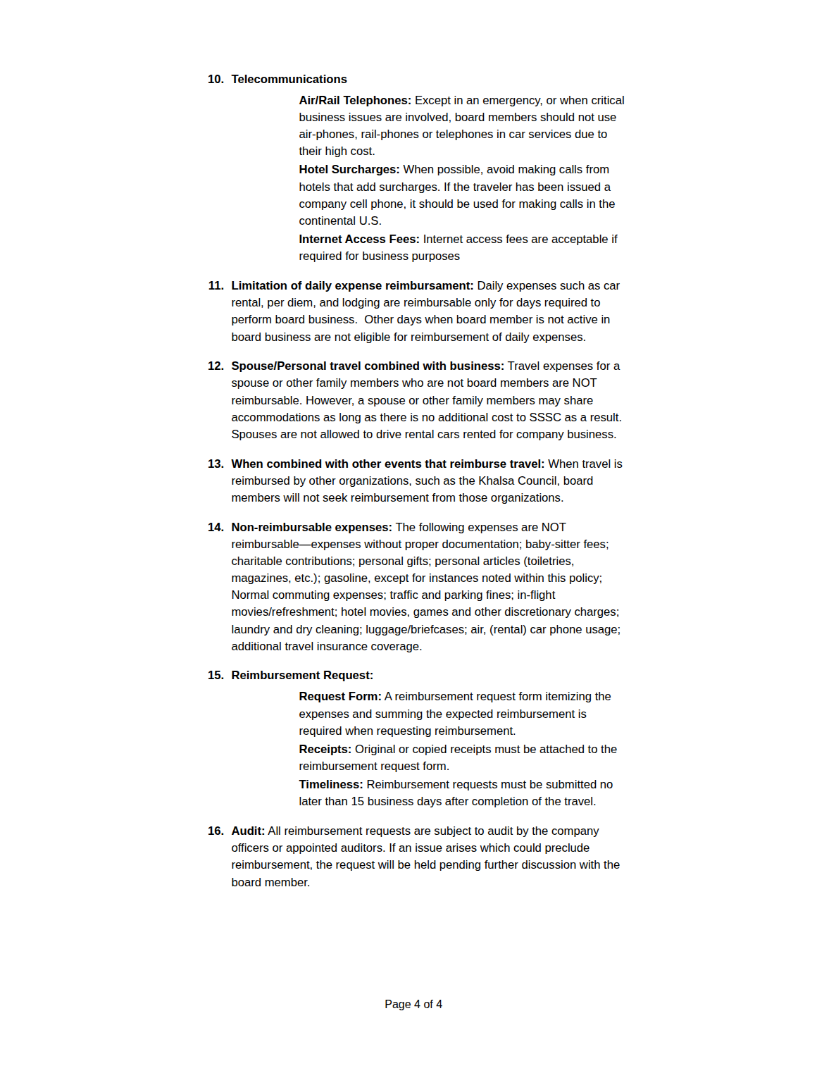Telecommunications
Air/Rail Telephones: Except in an emergency, or when critical business issues are involved, board members should not use air-phones, rail-phones or telephones in car services due to their high cost.
Hotel Surcharges: When possible, avoid making calls from hotels that add surcharges. If the traveler has been issued a company cell phone, it should be used for making calls in the continental U.S.
Internet Access Fees: Internet access fees are acceptable if required for business purposes
Limitation of daily expense reimbursament: Daily expenses such as car rental, per diem, and lodging are reimbursable only for days required to perform board business. Other days when board member is not active in board business are not eligible for reimbursement of daily expenses.
Spouse/Personal travel combined with business: Travel expenses for a spouse or other family members who are not board members are NOT reimbursable. However, a spouse or other family members may share accommodations as long as there is no additional cost to SSSC as a result. Spouses are not allowed to drive rental cars rented for company business.
When combined with other events that reimburse travel: When travel is reimbursed by other organizations, such as the Khalsa Council, board members will not seek reimbursement from those organizations.
Non-reimbursable expenses: The following expenses are NOT reimbursable—expenses without proper documentation; baby-sitter fees; charitable contributions; personal gifts; personal articles (toiletries, magazines, etc.); gasoline, except for instances noted within this policy; Normal commuting expenses; traffic and parking fines; in-flight movies/refreshment; hotel movies, games and other discretionary charges; laundry and dry cleaning; luggage/briefcases; air, (rental) car phone usage; additional travel insurance coverage.
Reimbursement Request:
Request Form: A reimbursement request form itemizing the expenses and summing the expected reimbursement is required when requesting reimbursement.
Receipts: Original or copied receipts must be attached to the reimbursement request form.
Timeliness: Reimbursement requests must be submitted no later than 15 business days after completion of the travel.
Audit: All reimbursement requests are subject to audit by the company officers or appointed auditors. If an issue arises which could preclude reimbursement, the request will be held pending further discussion with the board member.
Page 4 of 4